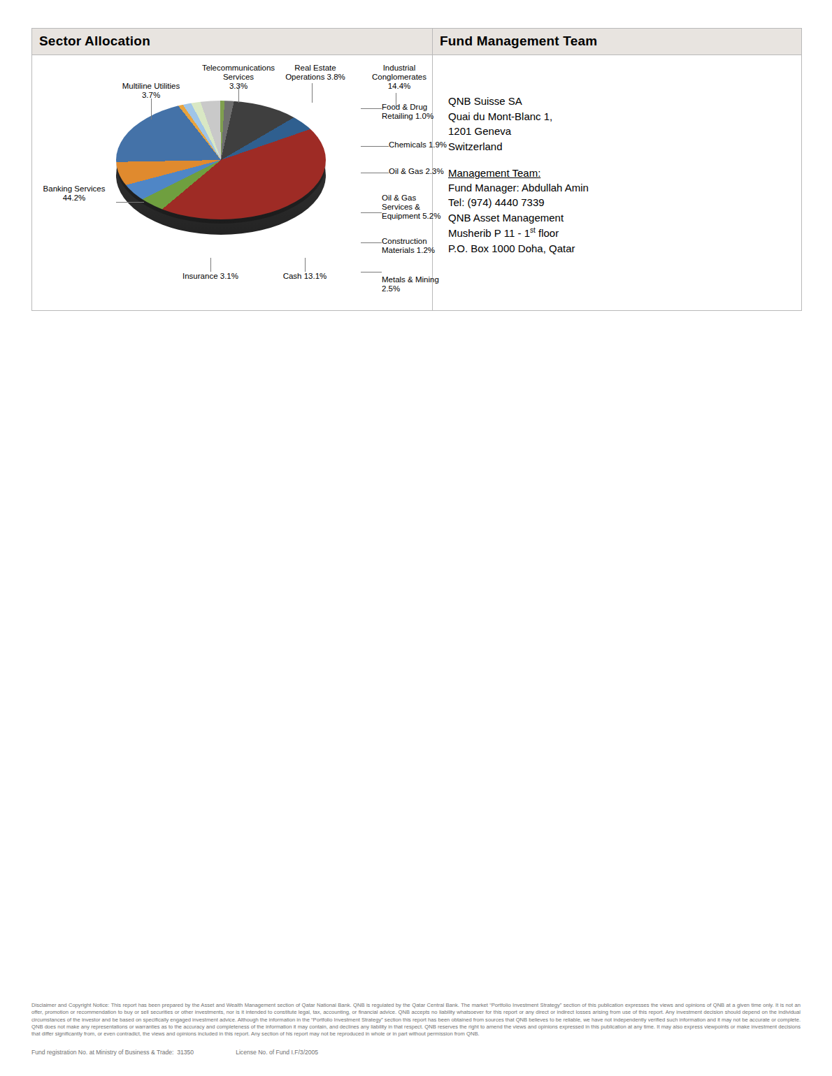Sector Allocation
Fund Management Team
Telecommunications Services
3.3%
Real Estate
Operations 3.8%
Industrial
Conglomerates
14.4%
Multiline Utilities
3.7%
Banking Services
44.2%
Food & Drug
Retailing 1.0%
Chemicals 1.9%
Oil & Gas 2.3%
Oil & Gas
Services &
Equipment 5.2%
Construction
Materials 1.2%
Metals & Mining
2.5%
Insurance 3.1%
Cash 13.1%
QNB Suisse SA
Quai du Mont-Blanc 1,
1201 Geneva
Switzerland
Management Team:
Fund Manager: Abdullah Amin
Tel: (974) 4440 7339
QNB Asset Management
Musherib P 11 - 1st floor
P.O. Box 1000 Doha, Qatar
Disclaimer and Copyright Notice: This report has been prepared by the Asset and Wealth Management section of Qatar National Bank. QNB is regulated by the Qatar Central Bank. The market “Portfolio Investment Strategy” section of this publication expresses the views and opinions of QNB at a given time only. It is not an offer, promotion or recommendation to buy or sell securities or other investments, nor is it intended to constitute legal, tax, accounting, or financial advice. QNB accepts no liability whatsoever for this report or any direct or indirect losses arising from use of this report. Any investment decision should depend on the individual circumstances of the investor and be based on specifically engaged investment advice. Although the information in the “Portfolio Investment Strategy” section this report has been obtained from sources that QNB believes to be reliable, we have not independently verified such information and it may not be accurate or complete. QNB does not make any representations or warranties as to the accuracy and completeness of the information it may contain, and declines any liability in that respect. QNB reserves the right to amend the views and opinions expressed in this publication at any time. It may also express viewpoints or make investment decisions that differ significantly from, or even contradict, the views and opinions included in this report. Any section of his report may not be reproduced in whole or in part without permission from QNB.
Fund registration No. at Ministry of Business & Trade: 31350 License No. of Fund I.F/3/2005